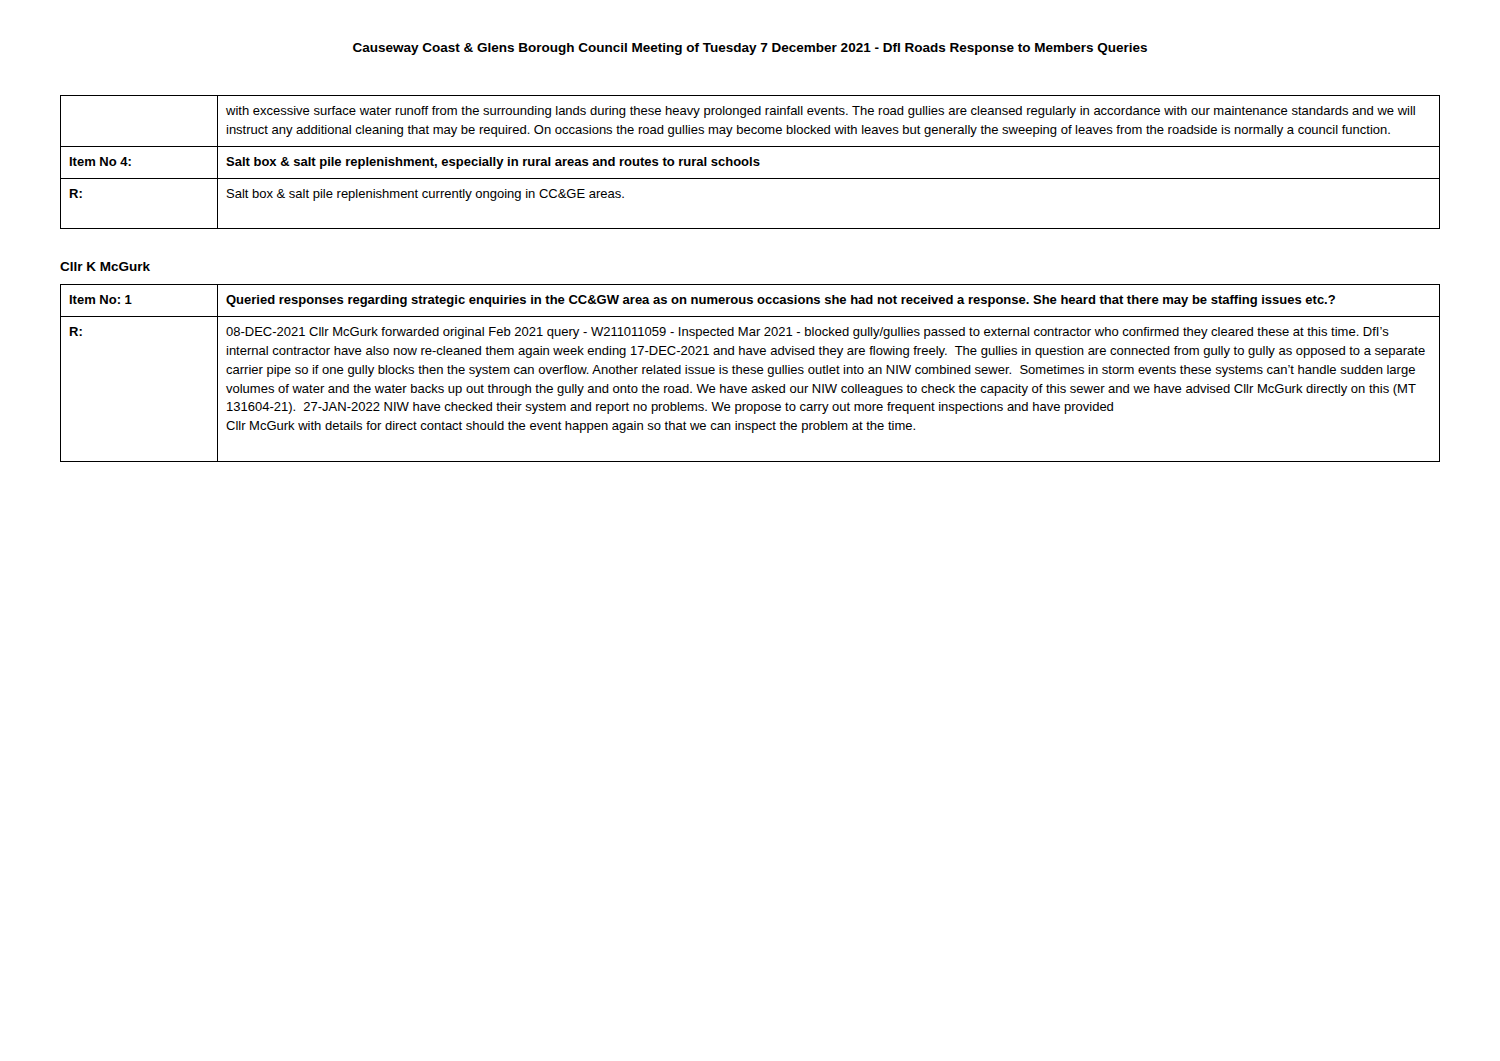Causeway Coast & Glens Borough Council Meeting of Tuesday 7 December 2021 - DfI Roads Response to Members Queries
| | with excessive surface water runoff from the surrounding lands during these heavy prolonged rainfall events. The road gullies are cleansed regularly in accordance with our maintenance standards and we will instruct any additional cleaning that may be required. On occasions the road gullies may become blocked with leaves but generally the sweeping of leaves from the roadside is normally a council function. |
| Item No 4: | Salt box & salt pile replenishment, especially in rural areas and routes to rural schools |
| R: | Salt box & salt pile replenishment currently ongoing in CC&GE areas. |
Cllr K McGurk
| Item No: 1 | Queried responses regarding strategic enquiries in the CC&GW area as on numerous occasions she had not received a response. She heard that there may be staffing issues etc.? |
| R: | 08-DEC-2021 Cllr McGurk forwarded original Feb 2021 query - W211011059 - Inspected Mar 2021 - blocked gully/gullies passed to external contractor who confirmed they cleared these at this time. DfI’s internal contractor have also now re-cleaned them again week ending 17-DEC-2021 and have advised they are flowing freely. The gullies in question are connected from gully to gully as opposed to a separate carrier pipe so if one gully blocks then the system can overflow. Another related issue is these gullies outlet into an NIW combined sewer. Sometimes in storm events these systems can’t handle sudden large volumes of water and the water backs up out through the gully and onto the road. We have asked our NIW colleagues to check the capacity of this sewer and we have advised Cllr McGurk directly on this (MT 131604-21). 27-JAN-2022 NIW have checked their system and report no problems. We propose to carry out more frequent inspections and have provided Cllr McGurk with details for direct contact should the event happen again so that we can inspect the problem at the time. |